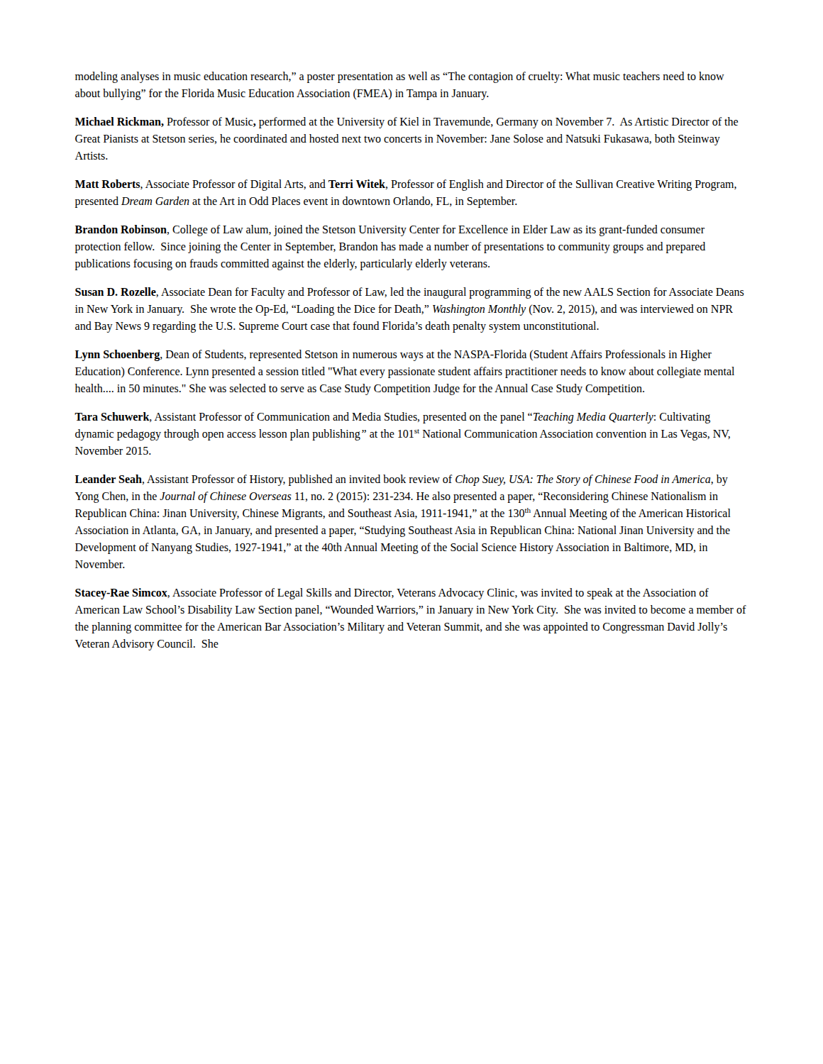modeling analyses in music education research,” a poster presentation as well as “The contagion of cruelty: What music teachers need to know about bullying” for the Florida Music Education Association (FMEA) in Tampa in January.
Michael Rickman, Professor of Music, performed at the University of Kiel in Travemunde, Germany on November 7. As Artistic Director of the Great Pianists at Stetson series, he coordinated and hosted next two concerts in November: Jane Solose and Natsuki Fukasawa, both Steinway Artists.
Matt Roberts, Associate Professor of Digital Arts, and Terri Witek, Professor of English and Director of the Sullivan Creative Writing Program, presented Dream Garden at the Art in Odd Places event in downtown Orlando, FL, in September.
Brandon Robinson, College of Law alum, joined the Stetson University Center for Excellence in Elder Law as its grant-funded consumer protection fellow. Since joining the Center in September, Brandon has made a number of presentations to community groups and prepared publications focusing on frauds committed against the elderly, particularly elderly veterans.
Susan D. Rozelle, Associate Dean for Faculty and Professor of Law, led the inaugural programming of the new AALS Section for Associate Deans in New York in January. She wrote the Op-Ed, “Loading the Dice for Death,” Washington Monthly (Nov. 2, 2015), and was interviewed on NPR and Bay News 9 regarding the U.S. Supreme Court case that found Florida’s death penalty system unconstitutional.
Lynn Schoenberg, Dean of Students, represented Stetson in numerous ways at the NASPA-Florida (Student Affairs Professionals in Higher Education) Conference. Lynn presented a session titled "What every passionate student affairs practitioner needs to know about collegiate mental health.... in 50 minutes." She was selected to serve as Case Study Competition Judge for the Annual Case Study Competition.
Tara Schuwerk, Assistant Professor of Communication and Media Studies, presented on the panel “Teaching Media Quarterly: Cultivating dynamic pedagogy through open access lesson plan publishing” at the 101st National Communication Association convention in Las Vegas, NV, November 2015.
Leander Seah, Assistant Professor of History, published an invited book review of Chop Suey, USA: The Story of Chinese Food in America, by Yong Chen, in the Journal of Chinese Overseas 11, no. 2 (2015): 231-234. He also presented a paper, “Reconsidering Chinese Nationalism in Republican China: Jinan University, Chinese Migrants, and Southeast Asia, 1911-1941,” at the 130th Annual Meeting of the American Historical Association in Atlanta, GA, in January, and presented a paper, “Studying Southeast Asia in Republican China: National Jinan University and the Development of Nanyang Studies, 1927-1941,” at the 40th Annual Meeting of the Social Science History Association in Baltimore, MD, in November.
Stacey-Rae Simcox, Associate Professor of Legal Skills and Director, Veterans Advocacy Clinic, was invited to speak at the Association of American Law School’s Disability Law Section panel, “Wounded Warriors,” in January in New York City. She was invited to become a member of the planning committee for the American Bar Association’s Military and Veteran Summit, and she was appointed to Congressman David Jolly’s Veteran Advisory Council. She